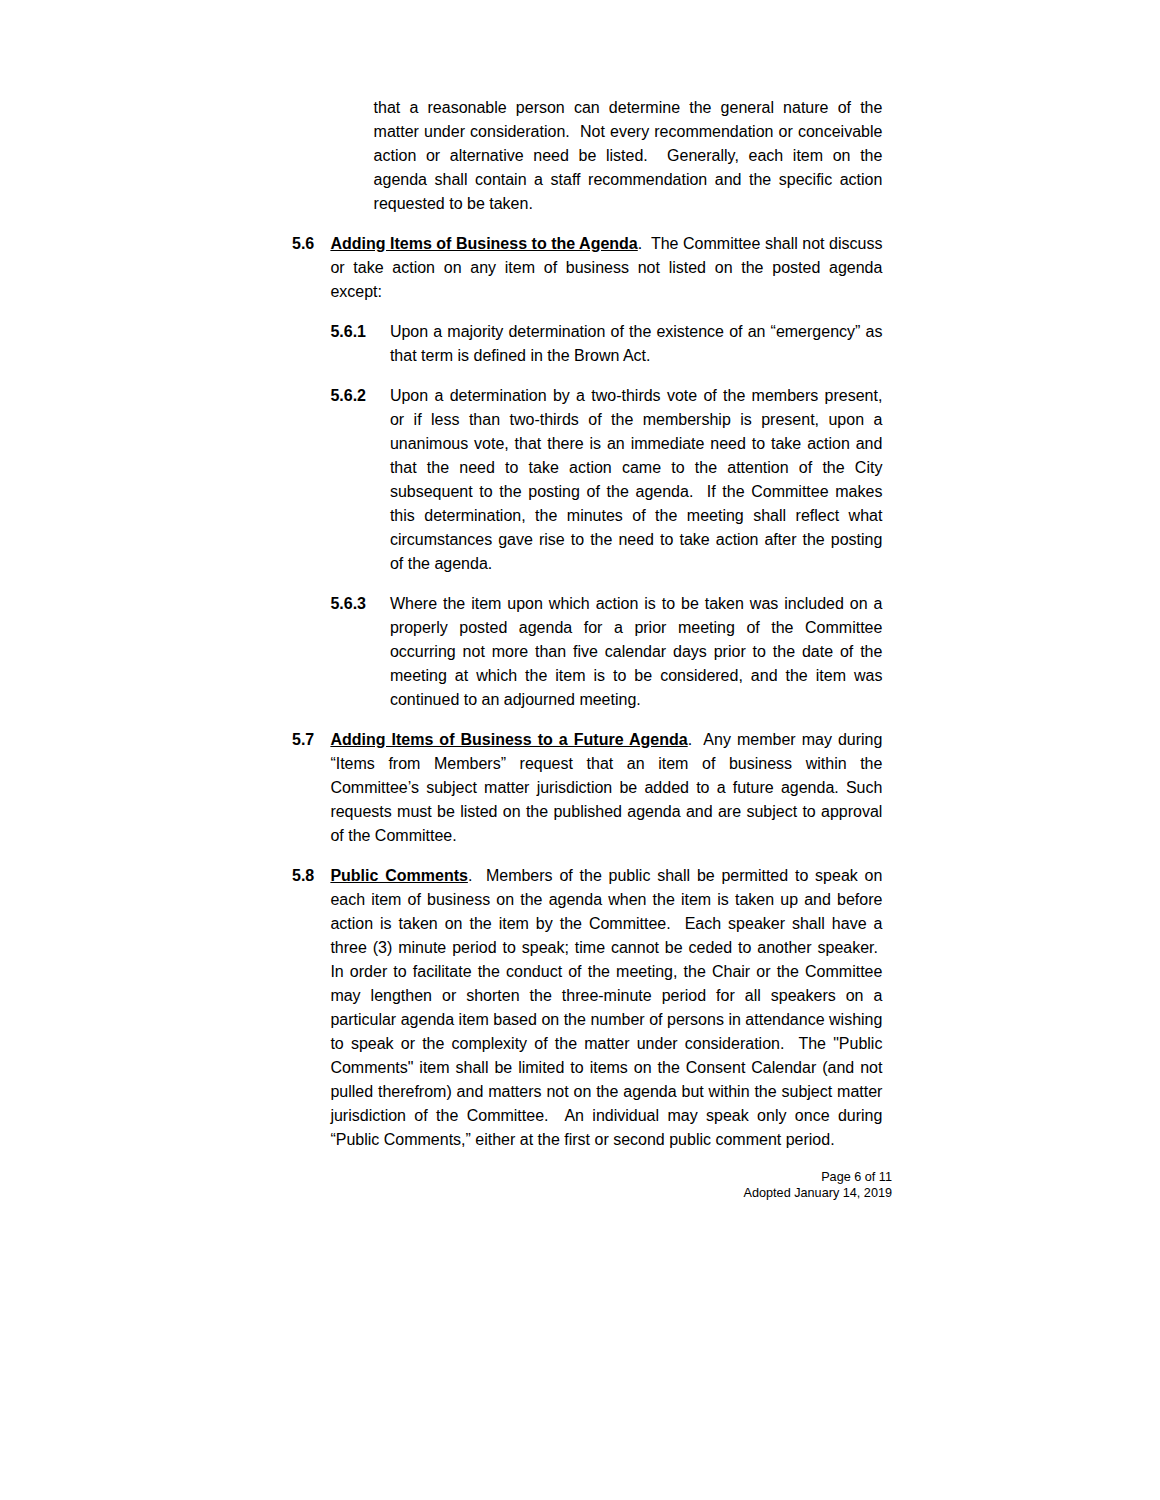that a reasonable person can determine the general nature of the matter under consideration. Not every recommendation or conceivable action or alternative need be listed. Generally, each item on the agenda shall contain a staff recommendation and the specific action requested to be taken.
5.6
Adding Items of Business to the Agenda. The Committee shall not discuss or take action on any item of business not listed on the posted agenda except:
5.6.1
Upon a majority determination of the existence of an “emergency” as that term is defined in the Brown Act.
5.6.2
Upon a determination by a two-thirds vote of the members present, or if less than two-thirds of the membership is present, upon a unanimous vote, that there is an immediate need to take action and that the need to take action came to the attention of the City subsequent to the posting of the agenda. If the Committee makes this determination, the minutes of the meeting shall reflect what circumstances gave rise to the need to take action after the posting of the agenda.
5.6.3
Where the item upon which action is to be taken was included on a properly posted agenda for a prior meeting of the Committee occurring not more than five calendar days prior to the date of the meeting at which the item is to be considered, and the item was continued to an adjourned meeting.
5.7
Adding Items of Business to a Future Agenda. Any member may during “Items from Members” request that an item of business within the Committee’s subject matter jurisdiction be added to a future agenda. Such requests must be listed on the published agenda and are subject to approval of the Committee.
5.8
Public Comments. Members of the public shall be permitted to speak on each item of business on the agenda when the item is taken up and before action is taken on the item by the Committee. Each speaker shall have a three (3) minute period to speak; time cannot be ceded to another speaker. In order to facilitate the conduct of the meeting, the Chair or the Committee may lengthen or shorten the three-minute period for all speakers on a particular agenda item based on the number of persons in attendance wishing to speak or the complexity of the matter under consideration. The "Public Comments" item shall be limited to items on the Consent Calendar (and not pulled therefrom) and matters not on the agenda but within the subject matter jurisdiction of the Committee. An individual may speak only once during “Public Comments,” either at the first or second public comment period.
Page 6 of 11
Adopted January 14, 2019